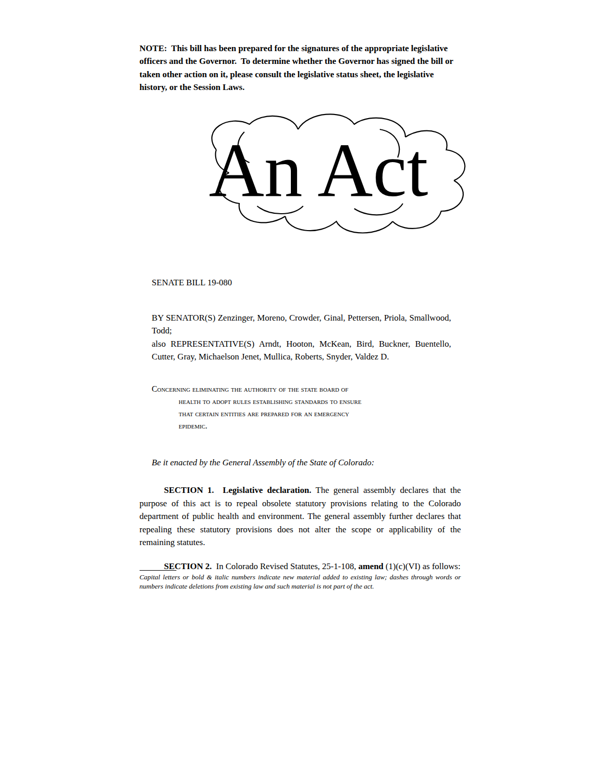NOTE: This bill has been prepared for the signatures of the appropriate legislative officers and the Governor. To determine whether the Governor has signed the bill or taken other action on it, please consult the legislative status sheet, the legislative history, or the Session Laws.
An Act
SENATE BILL 19-080
BY SENATOR(S) Zenzinger, Moreno, Crowder, Ginal, Pettersen, Priola, Smallwood, Todd;
also REPRESENTATIVE(S) Arndt, Hooton, McKean, Bird, Buckner, Buentello, Cutter, Gray, Michaelson Jenet, Mullica, Roberts, Snyder, Valdez D.
Concerning eliminating the authority of the state board of health to adopt rules establishing standards to ensure that certain entities are prepared for an emergency epidemic.
Be it enacted by the General Assembly of the State of Colorado:
SECTION 1. Legislative declaration. The general assembly declares that the purpose of this act is to repeal obsolete statutory provisions relating to the Colorado department of public health and environment. The general assembly further declares that repealing these statutory provisions does not alter the scope or applicability of the remaining statutes.
SECTION 2. In Colorado Revised Statutes, 25-1-108, amend (1)(c)(VI) as follows:
Capital letters or bold & italic numbers indicate new material added to existing law; dashes through words or numbers indicate deletions from existing law and such material is not part of the act.